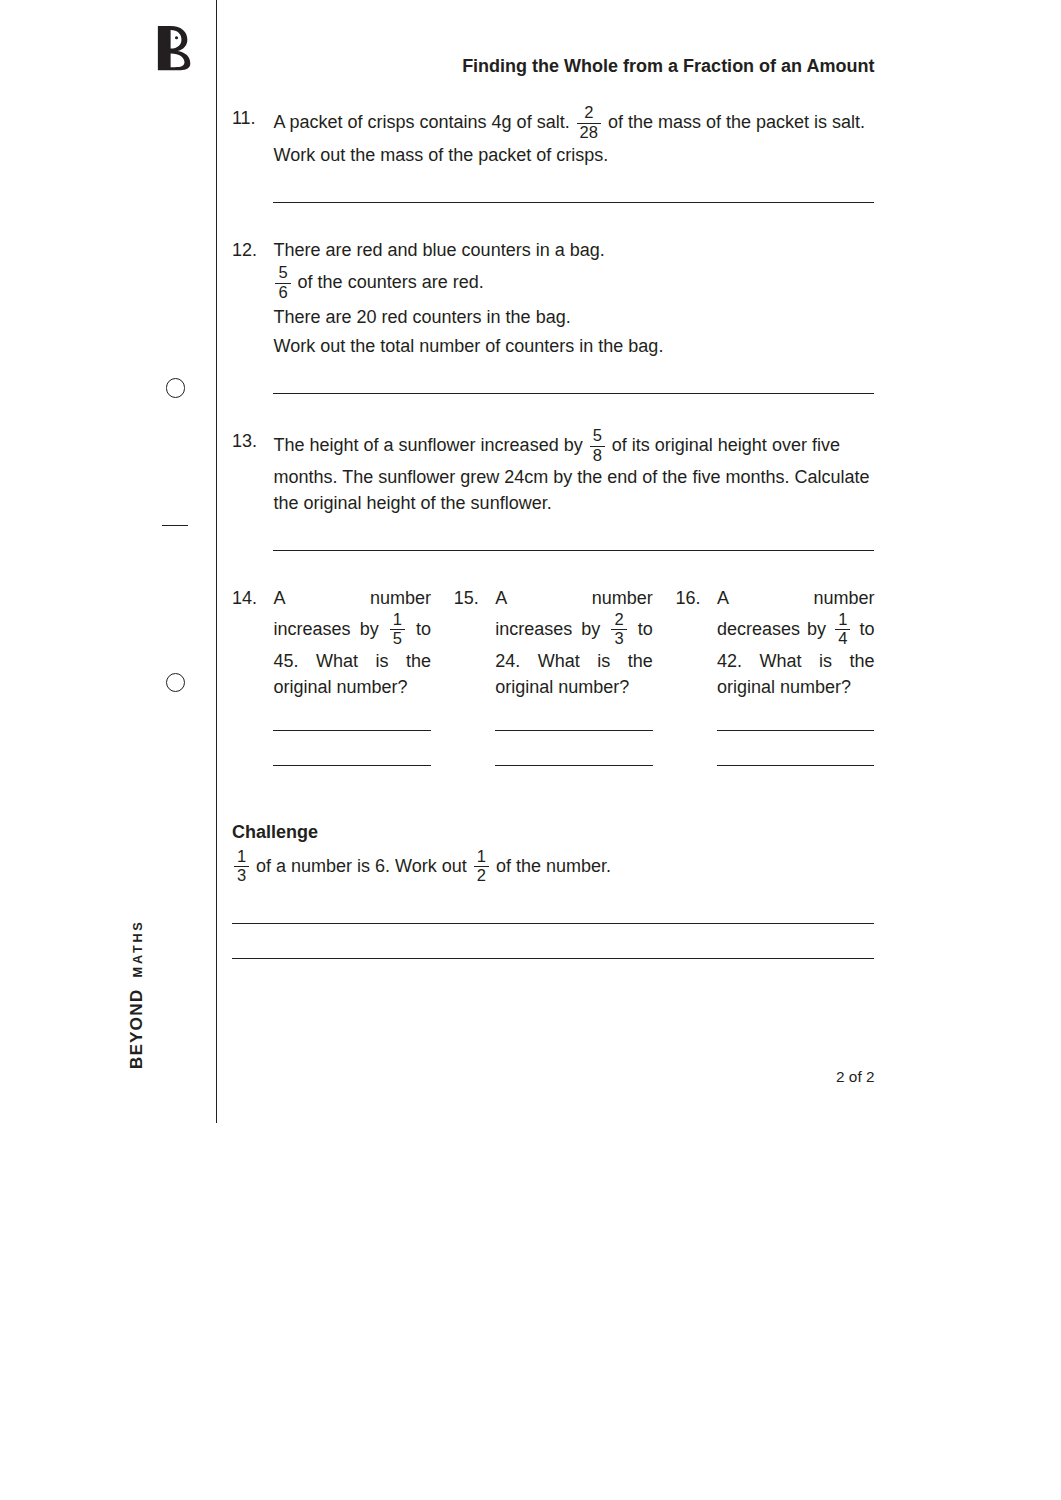BEYONDMATHS
Finding the Whole from a Fraction of an Amount
11.
A packet of crisps contains 4g of salt. 228 of the mass of the packet is salt. Work out the mass of the packet of crisps.
12.
There are red and blue counters in a bag.
56 of the counters are red.
There are 20 red counters in the bag.
Work out the total number of counters in the bag.
13.
The height of a sunflower increased by 58 of its original height over five months. The sunflower grew 24cm by the end of the five months. Calculate the original height of the sunflower.
14.
A number increases by 15 to 45. What is the original number?
15.
A number increases by 23 to 24. What is the original number?
16.
A number decreases by 14 to 42. What is the original number?
Challenge
13 of a number is 6. Work out 12 of the number.
2 of 2